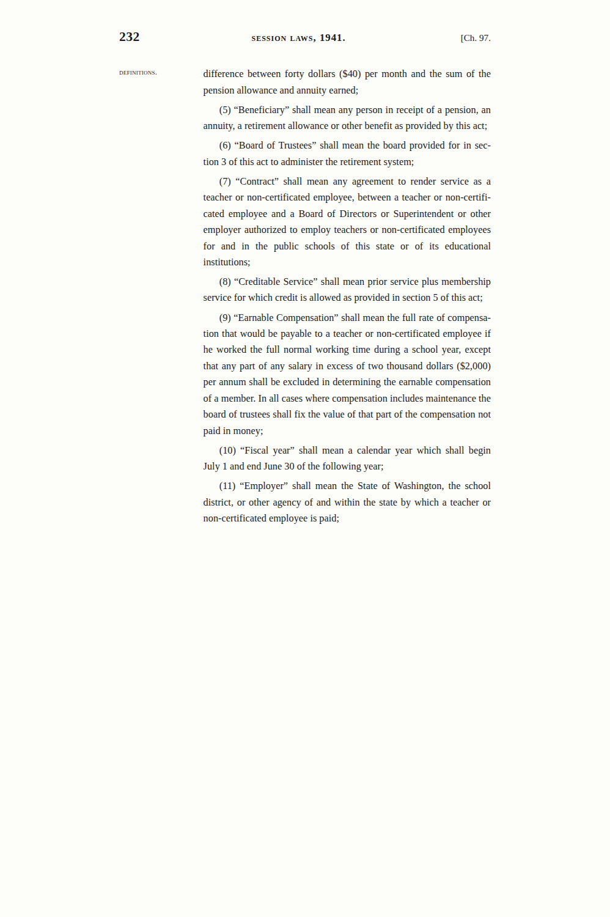232
Session Laws, 1941.
[Ch. 97.
Definitions.
difference between forty dollars ($40) per month and the sum of the pension allowance and annuity earned;
(5) “Beneficiary” shall mean any person in receipt of a pension, an annuity, a retirement allowance or other benefit as provided by this act;
(6) “Board of Trustees” shall mean the board provided for in section 3 of this act to administer the retirement system;
(7) “Contract” shall mean any agreement to render service as a teacher or non-certificated employee, between a teacher or non-certificated employee and a Board of Directors or Superintendent or other employer authorized to employ teachers or non-certificated employees for and in the public schools of this state or of its educational institutions;
(8) “Creditable Service” shall mean prior service plus membership service for which credit is allowed as provided in section 5 of this act;
(9) “Earnable Compensation” shall mean the full rate of compensation that would be payable to a teacher or non-certificated employee if he worked the full normal working time during a school year, except that any part of any salary in excess of two thousand dollars ($2,000) per annum shall be excluded in determining the earnable compensation of a member. In all cases where compensation includes maintenance the board of trustees shall fix the value of that part of the compensation not paid in money;
(10) “Fiscal year” shall mean a calendar year which shall begin July 1 and end June 30 of the following year;
(11) “Employer” shall mean the State of Washington, the school district, or other agency of and within the state by which a teacher or non-certificated employee is paid;